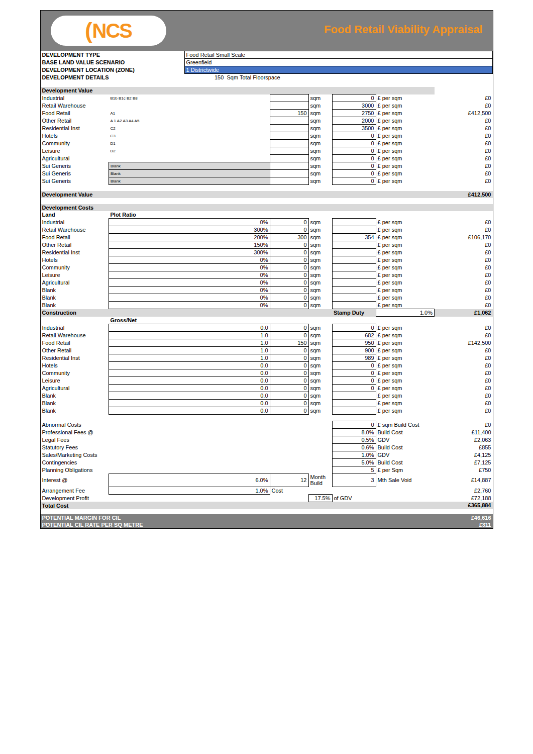(NCS
Food Retail Viability Appraisal
| DEVELOPMENT TYPE | Food Retail Small Scale |
| BASE LAND VALUE SCENARIO | Greenfield |
| DEVELOPMENT LOCATION (ZONE) | 1 Districtwide |
| DEVELOPMENT DETAILS | 150 Sqm Total Floorspace |
| Development Value |
| Industrial | B1b B1c B2 B8 | | sqm | 0 | £ per sqm | £0 |
| Retail Warehouse | | | sqm | 3000 | £ per sqm | £0 |
| Food Retail | A1 | 150 | sqm | 2750 | £ per sqm | £412,500 |
| Other Retail | A 1 A2 A3 A4 A5 | | sqm | 2000 | £ per sqm | £0 |
| Residential Inst | C2 | | sqm | 3500 | £ per sqm | £0 |
| Hotels | C3 | | sqm | 0 | £ per sqm | £0 |
| Community | D1 | | sqm | 0 | £ per sqm | £0 |
| Leisure | D2 | | sqm | 0 | £ per sqm | £0 |
| Agricultural | | | sqm | 0 | £ per sqm | £0 |
| Sui Generis | Blank | | sqm | 0 | £ per sqm | £0 |
| Sui Generis | Blank | | sqm | 0 | £ per sqm | £0 |
| Sui Generis | Blank | | sqm | 0 | £ per sqm | £0 |
| Development Value | £412,500 |
| Development Costs |
| Land | Plot Ratio | |
| Industrial | 0% | 0 | sqm | | £ per sqm | £0 |
| Retail Warehouse | 300% | 0 | sqm | | £ per sqm | £0 |
| Food Retail | 200% | 300 | sqm | 354 | £ per sqm | £106,170 |
| Other Retail | 150% | 0 | sqm | | £ per sqm | £0 |
| Residential Inst | 300% | 0 | sqm | | £ per sqm | £0 |
| Hotels | 0% | 0 | sqm | | £ per sqm | £0 |
| Community | 0% | 0 | sqm | | £ per sqm | £0 |
| Leisure | 0% | 0 | sqm | | £ per sqm | £0 |
| Agricultural | 0% | 0 | sqm | | £ per sqm | £0 |
| Blank | 0% | 0 | sqm | | £ per sqm | £0 |
| Blank | 0% | 0 | sqm | | £ per sqm | £0 |
| Blank | 0% | 0 | sqm | | £ per sqm | £0 |
| Construction | | | | Stamp Duty | 1.0% | £1,062 |
| | Gross/Net | |
| Industrial | 0.0 | 0 | sqm | 0 | £ per sqm | £0 |
| Retail Warehouse | 1.0 | 0 | sqm | 682 | £ per sqm | £0 |
| Food Retail | 1.0 | 150 | sqm | 950 | £ per sqm | £142,500 |
| Other Retail | 1.0 | 0 | sqm | 900 | £ per sqm | £0 |
| Residential Inst | 1.0 | 0 | sqm | 989 | £ per sqm | £0 |
| Hotels | 0.0 | 0 | sqm | 0 | £ per sqm | £0 |
| Community | 0.0 | 0 | sqm | 0 | £ per sqm | £0 |
| Leisure | 0.0 | 0 | sqm | 0 | £ per sqm | £0 |
| Agricultural | 0.0 | 0 | sqm | 0 | £ per sqm | £0 |
| Blank | 0.0 | 0 | sqm | | £ per sqm | £0 |
| Blank | 0.0 | 0 | sqm | | £ per sqm | £0 |
| Blank | 0.0 | 0 | sqm | | £ per sqm | £0 |
| Abnormal Costs | | | | 0 | £ sqm Build Cost | £0 |
| Professional Fees @ | | | | 8.0% | Build Cost | £11,400 |
| Legal Fees | | | | 0.5% | GDV | £2,063 |
| Statutory Fees | | | | 0.6% | Build Cost | £855 |
| Sales/Marketing Costs | | | | 1.0% | GDV | £4,125 |
| Contingencies | | | | 5.0% | Build Cost | £7,125 |
| Planning Obligations | | | | 5 | £ per Sqm | £750 |
| Interest @ | 6.0% | 12 | Month Build | 3 | Mth Sale Void | £14,887 |
| Arrangement Fee | 1.0% | Cost | £2,760 |
| Development Profit | | | 17.5% | of GDV | £72,188 |
| Total Cost | £365,884 |
| POTENTIAL MARGIN FOR CIL | £46,616 |
| POTENTIAL CIL RATE PER SQ METRE | £311 |